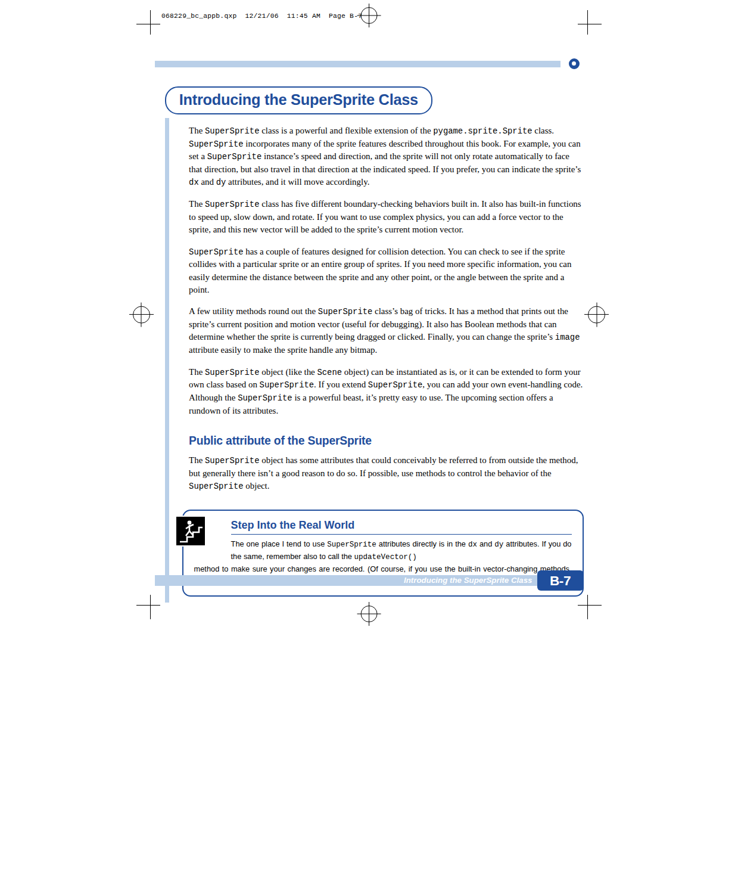068229_bc_appb.qxp 12/21/06 11:45 AM Page B-7
Introducing the SuperSprite Class
The SuperSprite class is a powerful and flexible extension of the pygame.sprite.Sprite class. SuperSprite incorporates many of the sprite features described throughout this book. For example, you can set a SuperSprite instance’s speed and direction, and the sprite will not only rotate automatically to face that direction, but also travel in that direction at the indicated speed. If you prefer, you can indicate the sprite’s dx and dy attributes, and it will move accordingly.
The SuperSprite class has five different boundary-checking behaviors built in. It also has built-in functions to speed up, slow down, and rotate. If you want to use complex physics, you can add a force vector to the sprite, and this new vector will be added to the sprite’s current motion vector.
SuperSprite has a couple of features designed for collision detection. You can check to see if the sprite collides with a particular sprite or an entire group of sprites. If you need more specific information, you can easily determine the distance between the sprite and any other point, or the angle between the sprite and a point.
A few utility methods round out the SuperSprite class’s bag of tricks. It has a method that prints out the sprite’s current position and motion vector (useful for debugging). It also has Boolean methods that can determine whether the sprite is currently being dragged or clicked. Finally, you can change the sprite’s image attribute easily to make the sprite handle any bitmap.
The SuperSprite object (like the Scene object) can be instantiated as is, or it can be extended to form your own class based on SuperSprite. If you extend SuperSprite, you can add your own event-handling code. Although the SuperSprite is a powerful beast, it’s pretty easy to use. The upcoming section offers a rundown of its attributes.
Public attribute of the SuperSprite
The SuperSprite object has some attributes that could conceivably be referred to from outside the method, but generally there isn’t a good reason to do so. If possible, use methods to control the behavior of the SuperSprite object.
Step Into the Real World
The one place I tend to use SuperSprite attributes directly is in the dx and dy attributes. If you do the same, remember also to call the updateVector()
method to make sure your changes are recorded. (Of course, if you use the built-in vector-changing methods, you won’t need to do this.)
Introducing the SuperSprite Class
B-7